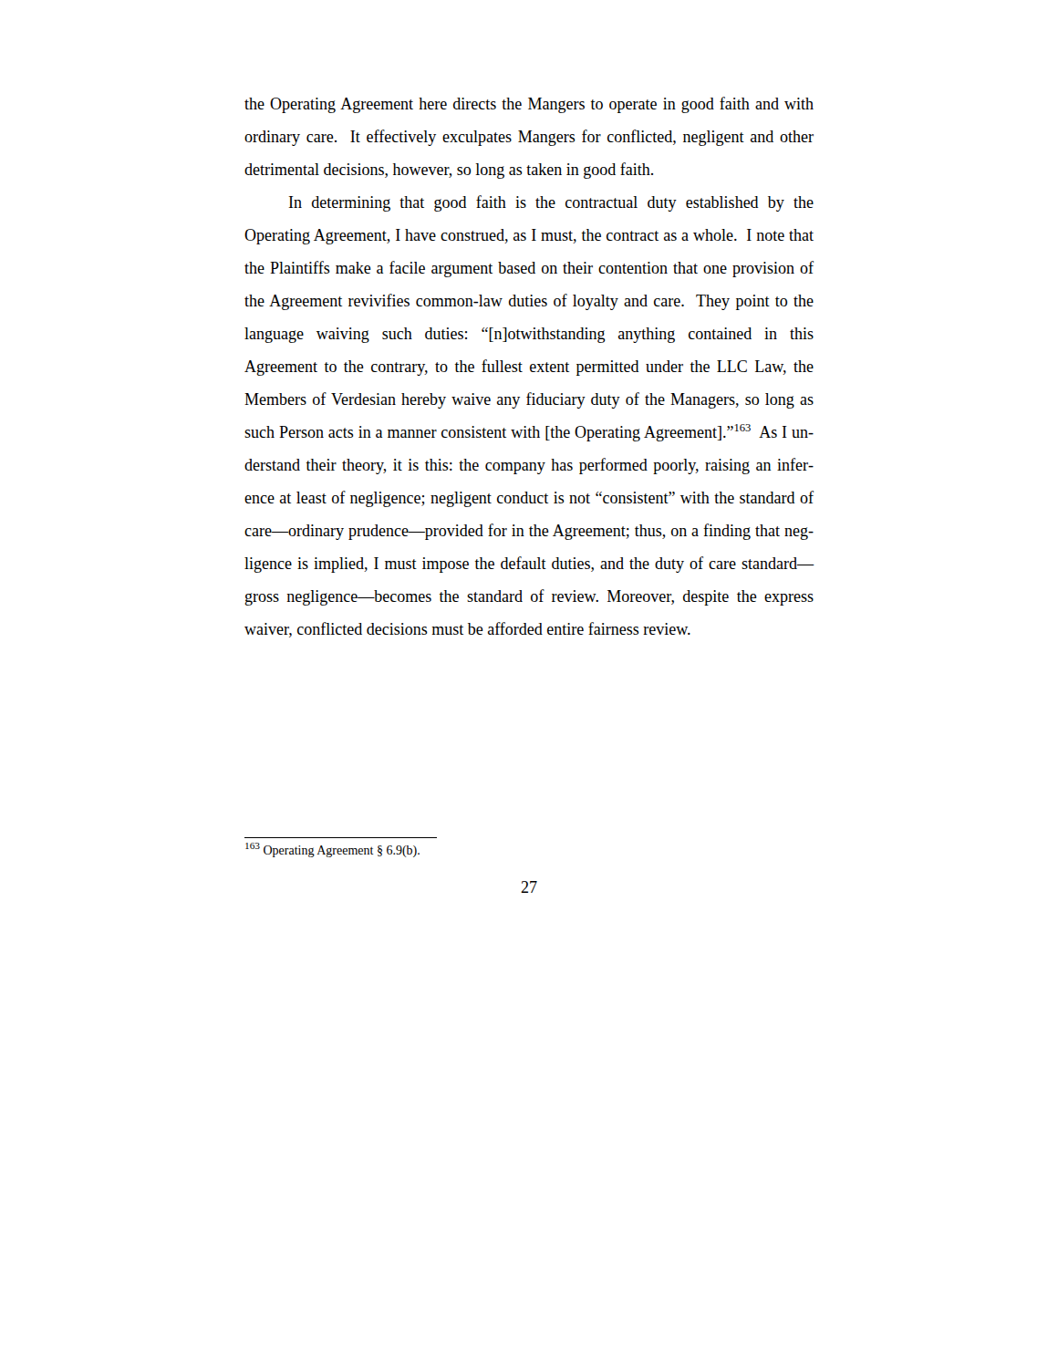the Operating Agreement here directs the Mangers to operate in good faith and with ordinary care. It effectively exculpates Mangers for conflicted, negligent and other detrimental decisions, however, so long as taken in good faith.
In determining that good faith is the contractual duty established by the Operating Agreement, I have construed, as I must, the contract as a whole. I note that the Plaintiffs make a facile argument based on their contention that one provision of the Agreement revivifies common-law duties of loyalty and care. They point to the language waiving such duties: “[n]otwithstanding anything contained in this Agreement to the contrary, to the fullest extent permitted under the LLC Law, the Members of Verdesian hereby waive any fiduciary duty of the Managers, so long as such Person acts in a manner consistent with [the Operating Agreement].”163 As I understand their theory, it is this: the company has performed poorly, raising an inference at least of negligence; negligent conduct is not “consistent” with the standard of care—ordinary prudence—provided for in the Agreement; thus, on a finding that negligence is implied, I must impose the default duties, and the duty of care standard—gross negligence—becomes the standard of review. Moreover, despite the express waiver, conflicted decisions must be afforded entire fairness review.
163 Operating Agreement § 6.9(b).
27